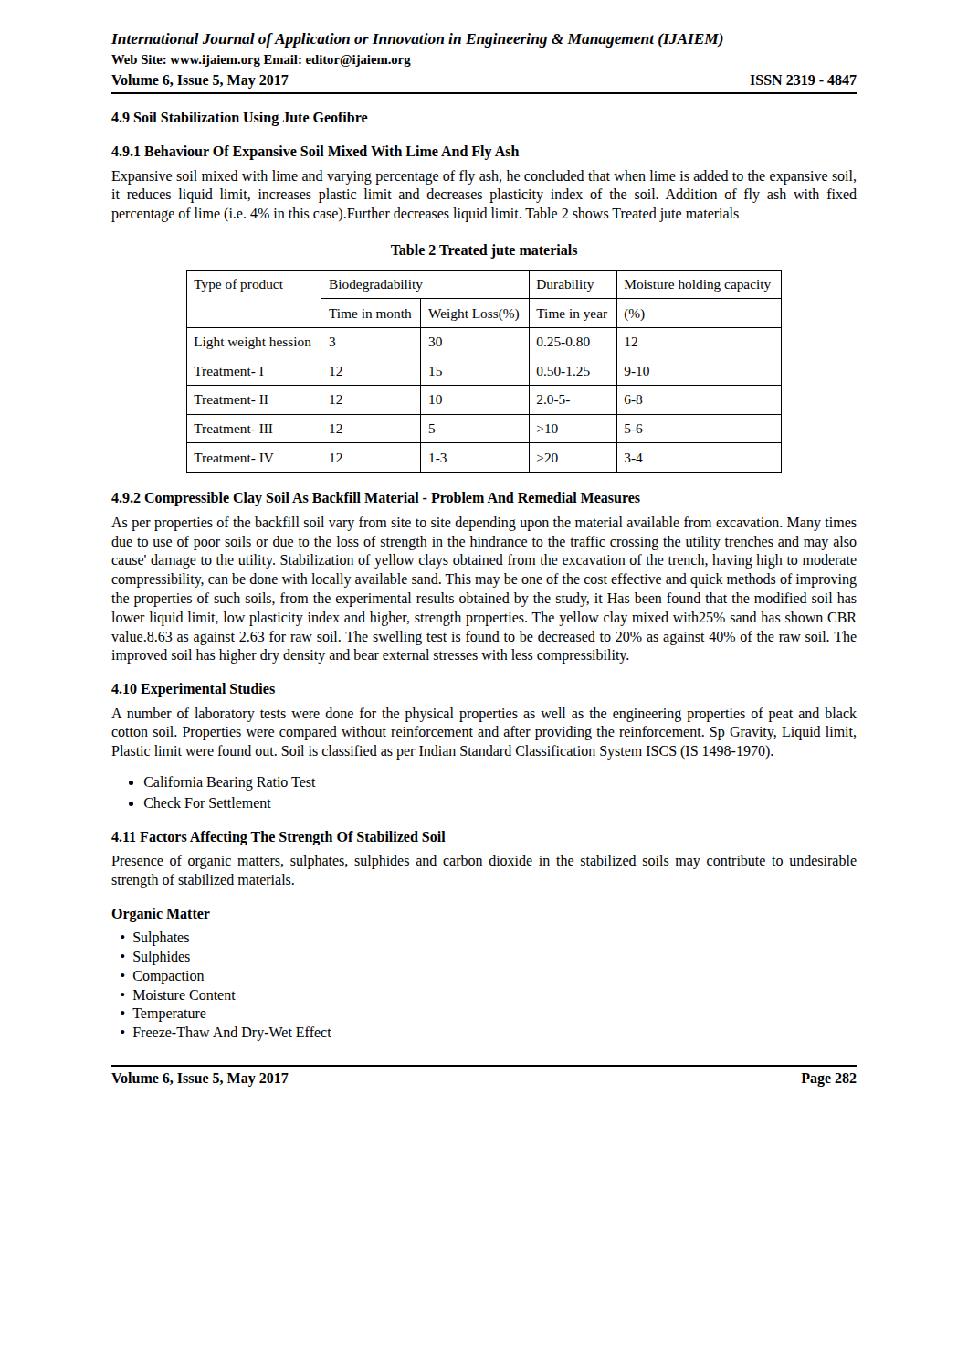International Journal of Application or Innovation in Engineering & Management (IJAIEM)
Web Site: www.ijaiem.org Email: editor@ijaiem.org
Volume 6, Issue 5, May 2017 ISSN 2319 - 4847
4.9 Soil Stabilization Using Jute Geofibre
4.9.1 Behaviour Of Expansive Soil Mixed With Lime And Fly Ash
Expansive soil mixed with lime and varying percentage of fly ash, he concluded that when lime is added to the expansive soil, it reduces liquid limit, increases plastic limit and decreases plasticity index of the soil. Addition of fly ash with fixed percentage of lime (i.e. 4% in this case).Further decreases liquid limit. Table 2 shows Treated jute materials
Table 2 Treated jute materials
| Type of product | Biodegradability | Durability | Moisture holding capacity |
| --- | --- | --- | --- |
| Time in month | Weight Loss(%) | Time in year | (%) |
| Light weight hession | 3 | 30 | 0.25-0.80 | 12 |
| Treatment- I | 12 | 15 | 0.50-1.25 | 9-10 |
| Treatment- II | 12 | 10 | 2.0-5- | 6-8 |
| Treatment- III | 12 | 5 | >10 | 5-6 |
| Treatment- IV | 12 | 1-3 | >20 | 3-4 |
4.9.2 Compressible Clay Soil As Backfill Material - Problem And Remedial Measures
As per properties of the backfill soil vary from site to site depending upon the material available from excavation. Many times due to use of poor soils or due to the loss of strength in the hindrance to the traffic crossing the utility trenches and may also cause' damage to the utility. Stabilization of yellow clays obtained from the excavation of the trench, having high to moderate compressibility, can be done with locally available sand. This may be one of the cost effective and quick methods of improving the properties of such soils, from the experimental results obtained by the study, it Has been found that the modified soil has lower liquid limit, low plasticity index and higher, strength properties. The yellow clay mixed with25% sand has shown CBR value.8.63 as against 2.63 for raw soil. The swelling test is found to be decreased to 20% as against 40% of the raw soil. The improved soil has higher dry density and bear external stresses with less compressibility.
4.10 Experimental Studies
A number of laboratory tests were done for the physical properties as well as the engineering properties of peat and black cotton soil. Properties were compared without reinforcement and after providing the reinforcement. Sp Gravity, Liquid limit, Plastic limit were found out. Soil is classified as per Indian Standard Classification System ISCS (IS 1498-1970).
California Bearing Ratio Test
Check For Settlement
4.11 Factors Affecting The Strength Of Stabilized Soil
Presence of organic matters, sulphates, sulphides and carbon dioxide in the stabilized soils may contribute to undesirable strength of stabilized materials.
Organic Matter
Sulphates
Sulphides
Compaction
Moisture Content
Temperature
Freeze-Thaw And Dry-Wet Effect
Volume 6, Issue 5, May 2017 Page 282